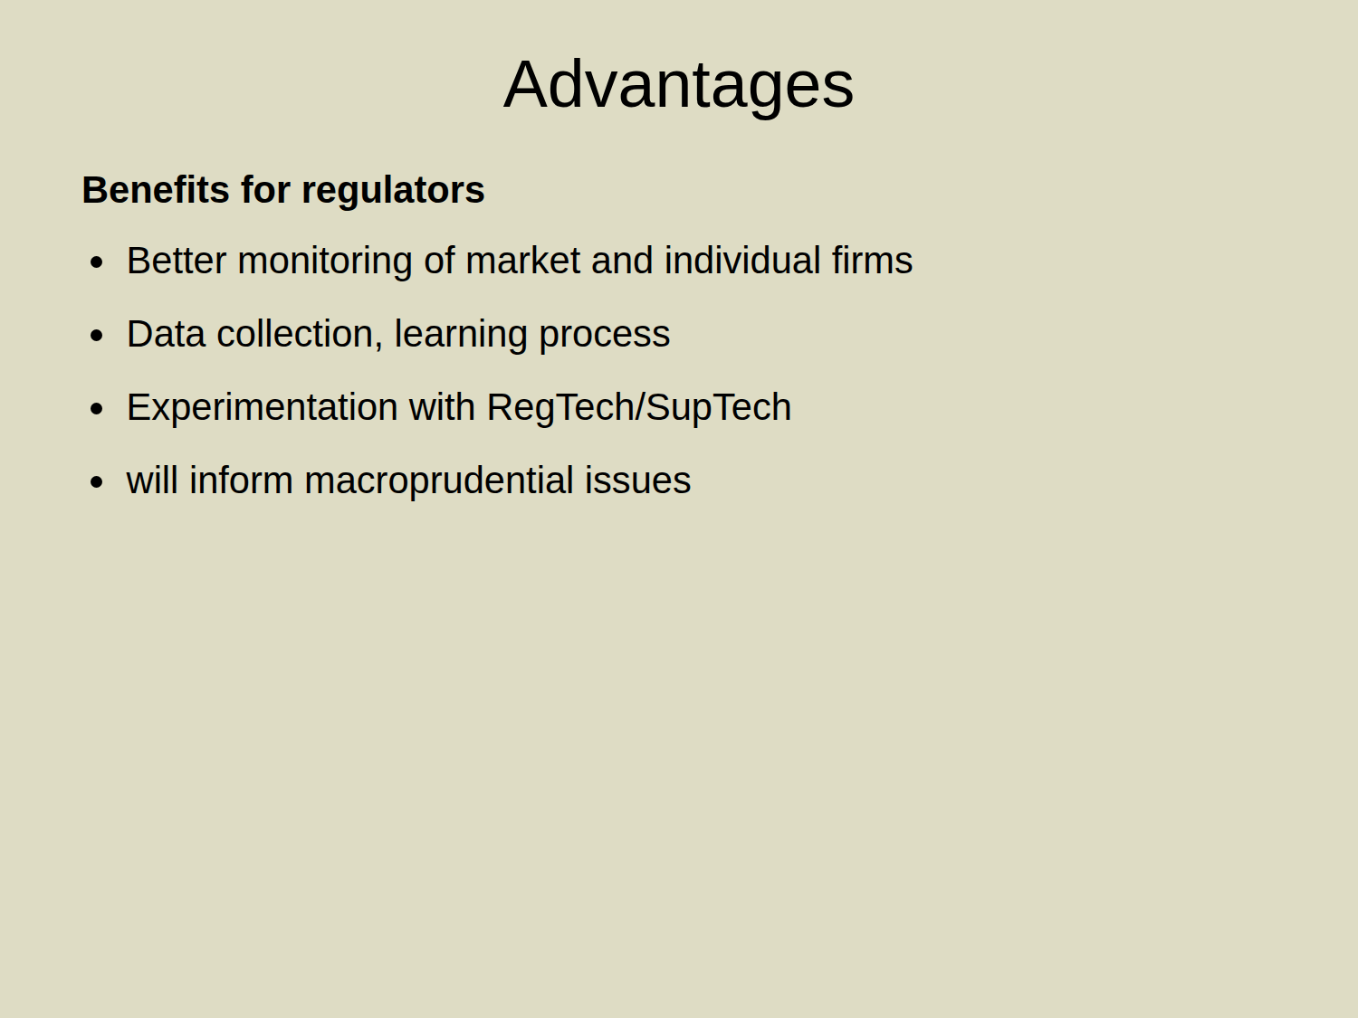Advantages
Benefits for regulators
Better monitoring of market and individual firms
Data collection, learning process
Experimentation with RegTech/SupTech
will inform macroprudential issues